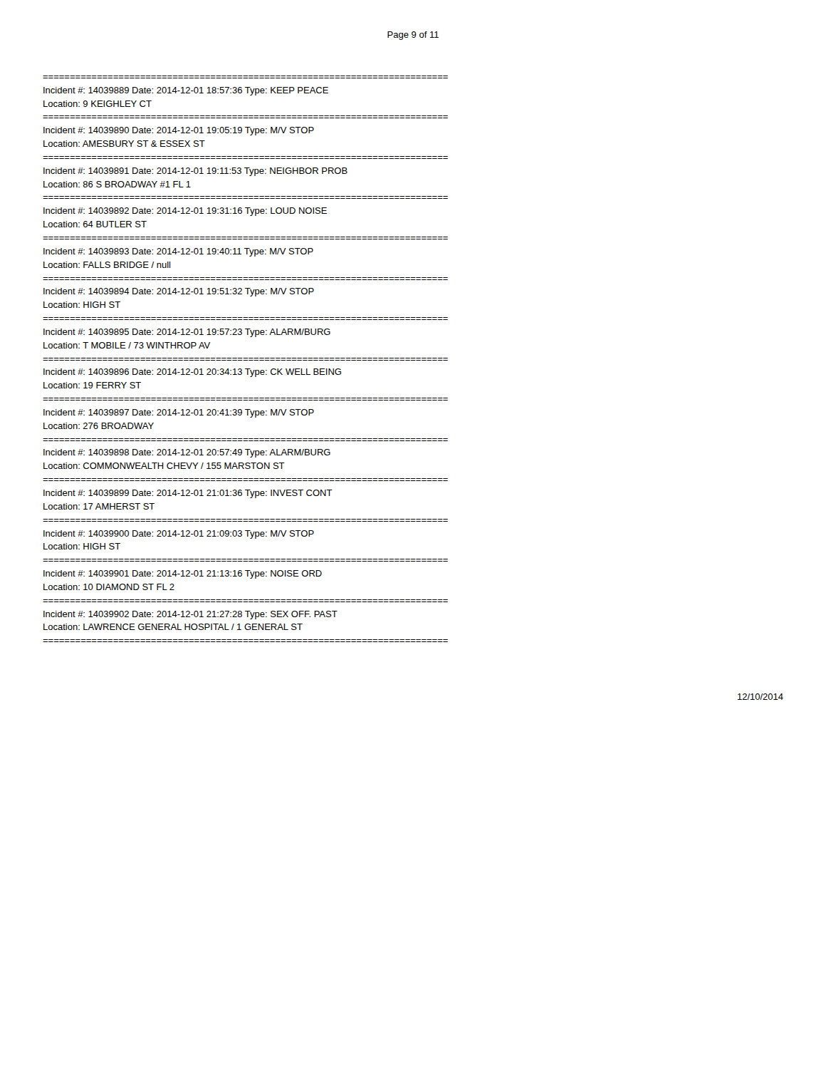Page 9 of 11
=========================================================================== Incident #: 14039889 Date: 2014-12-01 18:57:36 Type: KEEP PEACE Location: 9 KEIGHLEY CT =========================================================================== Incident #: 14039890 Date: 2014-12-01 19:05:19 Type: M/V STOP Location: AMESBURY ST & ESSEX ST =========================================================================== Incident #: 14039891 Date: 2014-12-01 19:11:53 Type: NEIGHBOR PROB Location: 86 S BROADWAY #1 FL 1 =========================================================================== Incident #: 14039892 Date: 2014-12-01 19:31:16 Type: LOUD NOISE Location: 64 BUTLER ST =========================================================================== Incident #: 14039893 Date: 2014-12-01 19:40:11 Type: M/V STOP Location: FALLS BRIDGE / null =========================================================================== Incident #: 14039894 Date: 2014-12-01 19:51:32 Type: M/V STOP Location: HIGH ST =========================================================================== Incident #: 14039895 Date: 2014-12-01 19:57:23 Type: ALARM/BURG Location: T MOBILE / 73 WINTHROP AV =========================================================================== Incident #: 14039896 Date: 2014-12-01 20:34:13 Type: CK WELL BEING Location: 19 FERRY ST =========================================================================== Incident #: 14039897 Date: 2014-12-01 20:41:39 Type: M/V STOP Location: 276 BROADWAY =========================================================================== Incident #: 14039898 Date: 2014-12-01 20:57:49 Type: ALARM/BURG Location: COMMONWEALTH CHEVY / 155 MARSTON ST =========================================================================== Incident #: 14039899 Date: 2014-12-01 21:01:36 Type: INVEST CONT Location: 17 AMHERST ST =========================================================================== Incident #: 14039900 Date: 2014-12-01 21:09:03 Type: M/V STOP Location: HIGH ST =========================================================================== Incident #: 14039901 Date: 2014-12-01 21:13:16 Type: NOISE ORD Location: 10 DIAMOND ST FL 2 =========================================================================== Incident #: 14039902 Date: 2014-12-01 21:27:28 Type: SEX OFF. PAST Location: LAWRENCE GENERAL HOSPITAL / 1 GENERAL ST ===========================================================================
12/10/2014